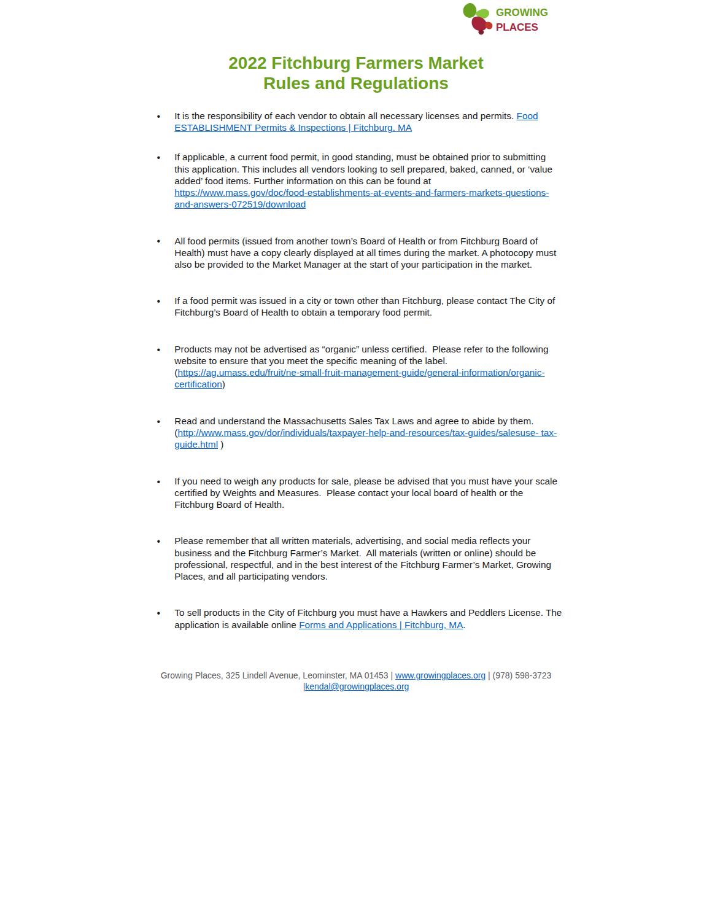GROWING PLACES
2022 Fitchburg Farmers Market
Rules and Regulations
It is the responsibility of each vendor to obtain all necessary licenses and permits. Food ESTABLISHMENT Permits & Inspections | Fitchburg, MA
If applicable, a current food permit, in good standing, must be obtained prior to submitting this application. This includes all vendors looking to sell prepared, baked, canned, or ‘value added’ food items. Further information on this can be found at https://www.mass.gov/doc/food-establishments-at-events-and-farmers-markets-questions-and-answers-072519/download
All food permits (issued from another town’s Board of Health or from Fitchburg Board of Health) must have a copy clearly displayed at all times during the market. A photocopy must also be provided to the Market Manager at the start of your participation in the market.
If a food permit was issued in a city or town other than Fitchburg, please contact The City of Fitchburg’s Board of Health to obtain a temporary food permit.
Products may not be advertised as “organic” unless certified. Please refer to the following website to ensure that you meet the specific meaning of the label. (https://ag.umass.edu/fruit/ne-small-fruit-management-guide/general-information/organic-certification)
Read and understand the Massachusetts Sales Tax Laws and agree to abide by them. (http://www.mass.gov/dor/individuals/taxpayer-help-and-resources/tax-guides/salesuse- tax-guide.html )
If you need to weigh any products for sale, please be advised that you must have your scale certified by Weights and Measures. Please contact your local board of health or the Fitchburg Board of Health.
Please remember that all written materials, advertising, and social media reflects your business and the Fitchburg Farmer’s Market. All materials (written or online) should be professional, respectful, and in the best interest of the Fitchburg Farmer’s Market, Growing Places, and all participating vendors.
To sell products in the City of Fitchburg you must have a Hawkers and Peddlers License. The application is available online Forms and Applications | Fitchburg, MA.
Growing Places, 325 Lindell Avenue, Leominster, MA 01453 | www.growingplaces.org | (978) 598-3723 |kendal@growingplaces.org